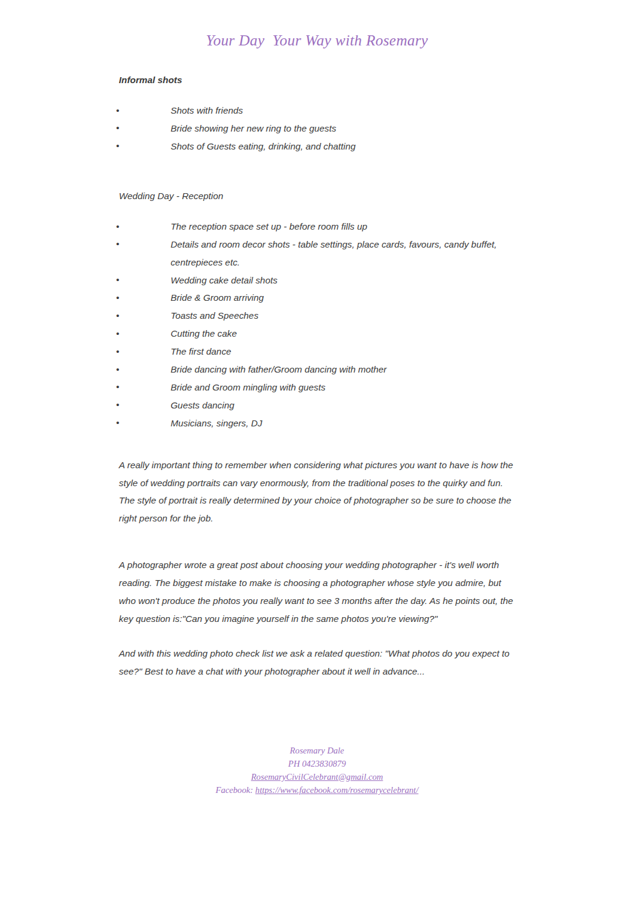Your Day Your Way with Rosemary
Informal shots
Shots with friends
Bride showing her new ring to the guests
Shots of Guests eating, drinking, and chatting
Wedding Day - Reception
The reception space set up - before room fills up
Details and room decor shots - table settings, place cards, favours, candy buffet, centrepieces etc.
Wedding cake detail shots
Bride & Groom arriving
Toasts and Speeches
Cutting the cake
The first dance
Bride dancing with father/Groom dancing with mother
Bride and Groom mingling with guests
Guests dancing
Musicians, singers, DJ
A really important thing to remember when considering what pictures you want to have is how the style of wedding portraits can vary enormously, from the traditional poses to the quirky and fun. The style of portrait is really determined by your choice of photographer so be sure to choose the right person for the job.
A photographer wrote a great post about choosing your wedding photographer - it's well worth reading. The biggest mistake to make is choosing a photographer whose style you admire, but who won't produce the photos you really want to see 3 months after the day. As he points out, the key question is:"Can you imagine yourself in the same photos you're viewing?"
And with this wedding photo check list we ask a related question: "What photos do you expect to see?" Best to have a chat with your photographer about it well in advance...
Rosemary Dale PH 0423830879
RosemaryCivilCelebrant@gmail.com
Facebook: https://www.facebook.com/rosemarycelebrant/